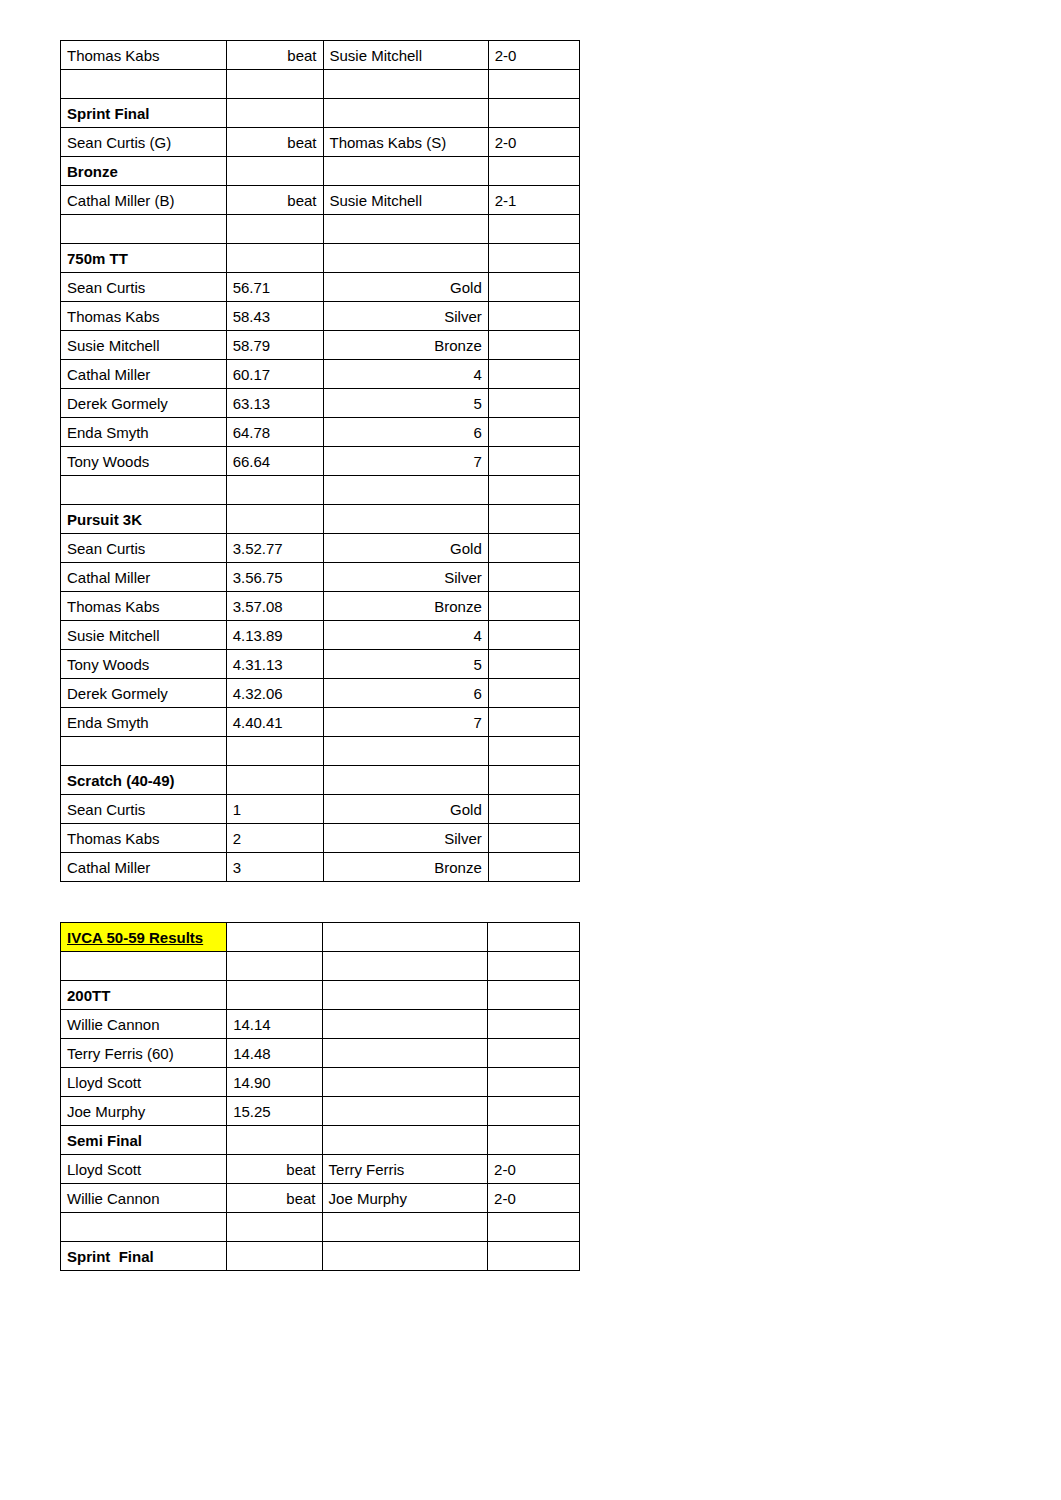| Thomas Kabs | beat | Susie Mitchell | 2-0 |
| Sprint Final | | | |
| Sean Curtis (G) | beat | Thomas Kabs (S) | 2-0 |
| Bronze | | | |
| Cathal Miller (B) | beat | Susie Mitchell | 2-1 |
| 750m TT | | | |
| Sean Curtis | 56.71 | Gold | |
| Thomas Kabs | 58.43 | Silver | |
| Susie Mitchell | 58.79 | Bronze | |
| Cathal Miller | 60.17 | 4 | |
| Derek Gormely | 63.13 | 5 | |
| Enda Smyth | 64.78 | 6 | |
| Tony Woods | 66.64 | 7 | |
| Pursuit 3K | | | |
| Sean Curtis | 3.52.77 | Gold | |
| Cathal Miller | 3.56.75 | Silver | |
| Thomas Kabs | 3.57.08 | Bronze | |
| Susie Mitchell | 4.13.89 | 4 | |
| Tony Woods | 4.31.13 | 5 | |
| Derek Gormely | 4.32.06 | 6 | |
| Enda Smyth | 4.40.41 | 7 | |
| Scratch (40-49) | | | |
| Sean Curtis | 1 | Gold | |
| Thomas Kabs | 2 | Silver | |
| Cathal Miller | 3 | Bronze | |
| IVCA 50-59 Results | | | |
| 200TT | | | |
| Willie Cannon | 14.14 | | |
| Terry Ferris (60) | 14.48 | | |
| Lloyd Scott | 14.90 | | |
| Joe Murphy | 15.25 | | |
| Semi Final | | | |
| Lloyd Scott | beat | Terry Ferris | 2-0 |
| Willie Cannon | beat | Joe Murphy | 2-0 |
| Sprint Final | | | |